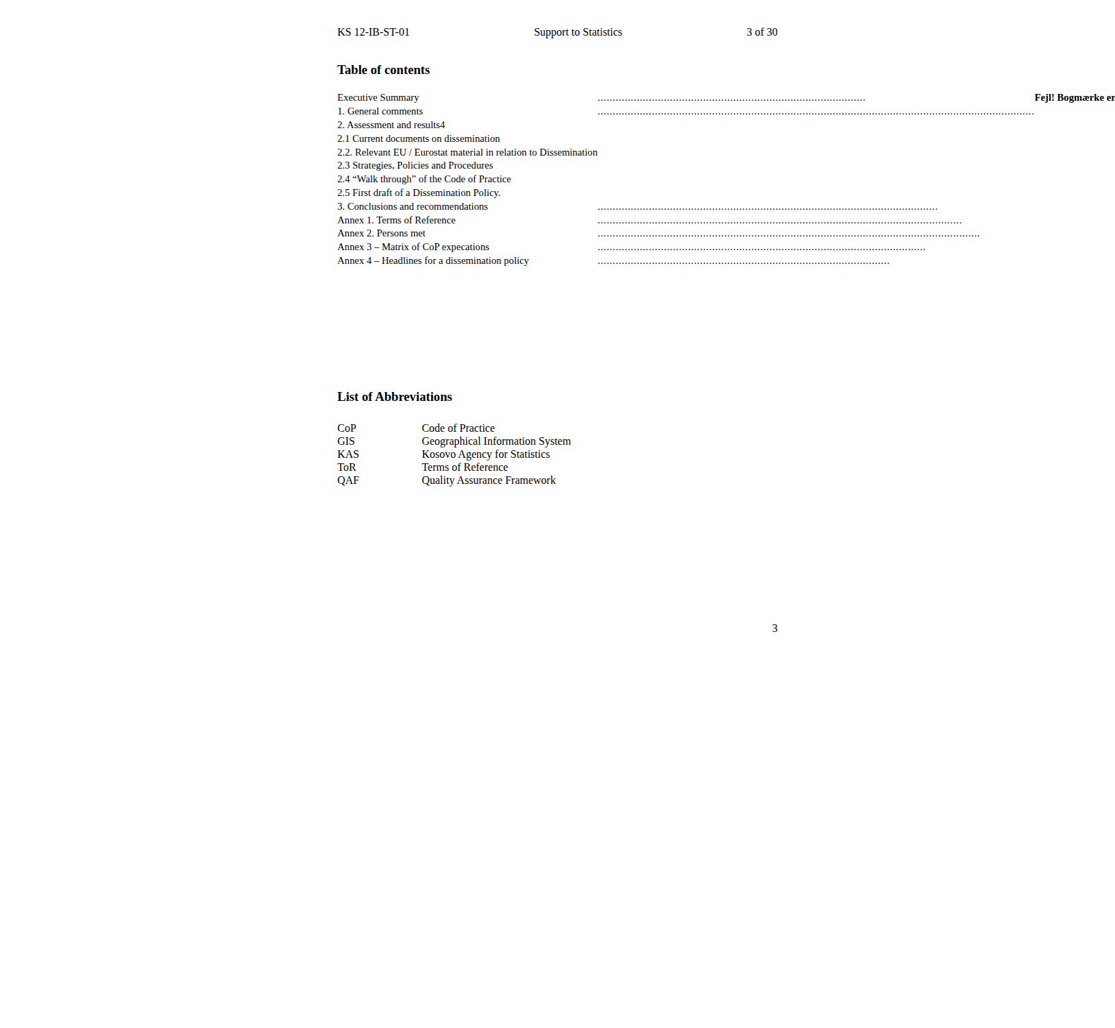KS 12-IB-ST-01
Support to Statistics
3 of 30
Table of contents
| Executive Summary | ......................................................................................... | Fejl! Bogmærke er ikke defineret. |
| 1. General comments | ................................................................................................................................................. | 4 |
| 2. Assessment and results4 |
| 2.1 Current documents on dissemination | | 4 |
| 2.2. Relevant EU / Eurostat material in relation to Dissemination | | 5 |
| 2.3 Strategies, Policies and Procedures | | 6 |
| 2.4 “Walk through” of the Code of Practice | | 7 |
| 2.5 First draft of a Dissemination Policy. | | 8 |
| 3. Conclusions and recommendations | ................................................................................................................. | 8 |
| Annex 1. Terms of Reference | ......................................................................................................................... | 10 |
| Annex 2. Persons met | ............................................................................................................................... | 14 |
| Annex 3 – Matrix of CoP expecations | ............................................................................................................. | 15 |
| Annex 4 – Headlines for a dissemination policy | ................................................................................................. | 28 |
List of Abbreviations
| CoP | Code of Practice |
| GIS | Geographical Information System |
| KAS | Kosovo Agency for Statistics |
| ToR | Terms of Reference |
| QAF | Quality Assurance Framework |
3